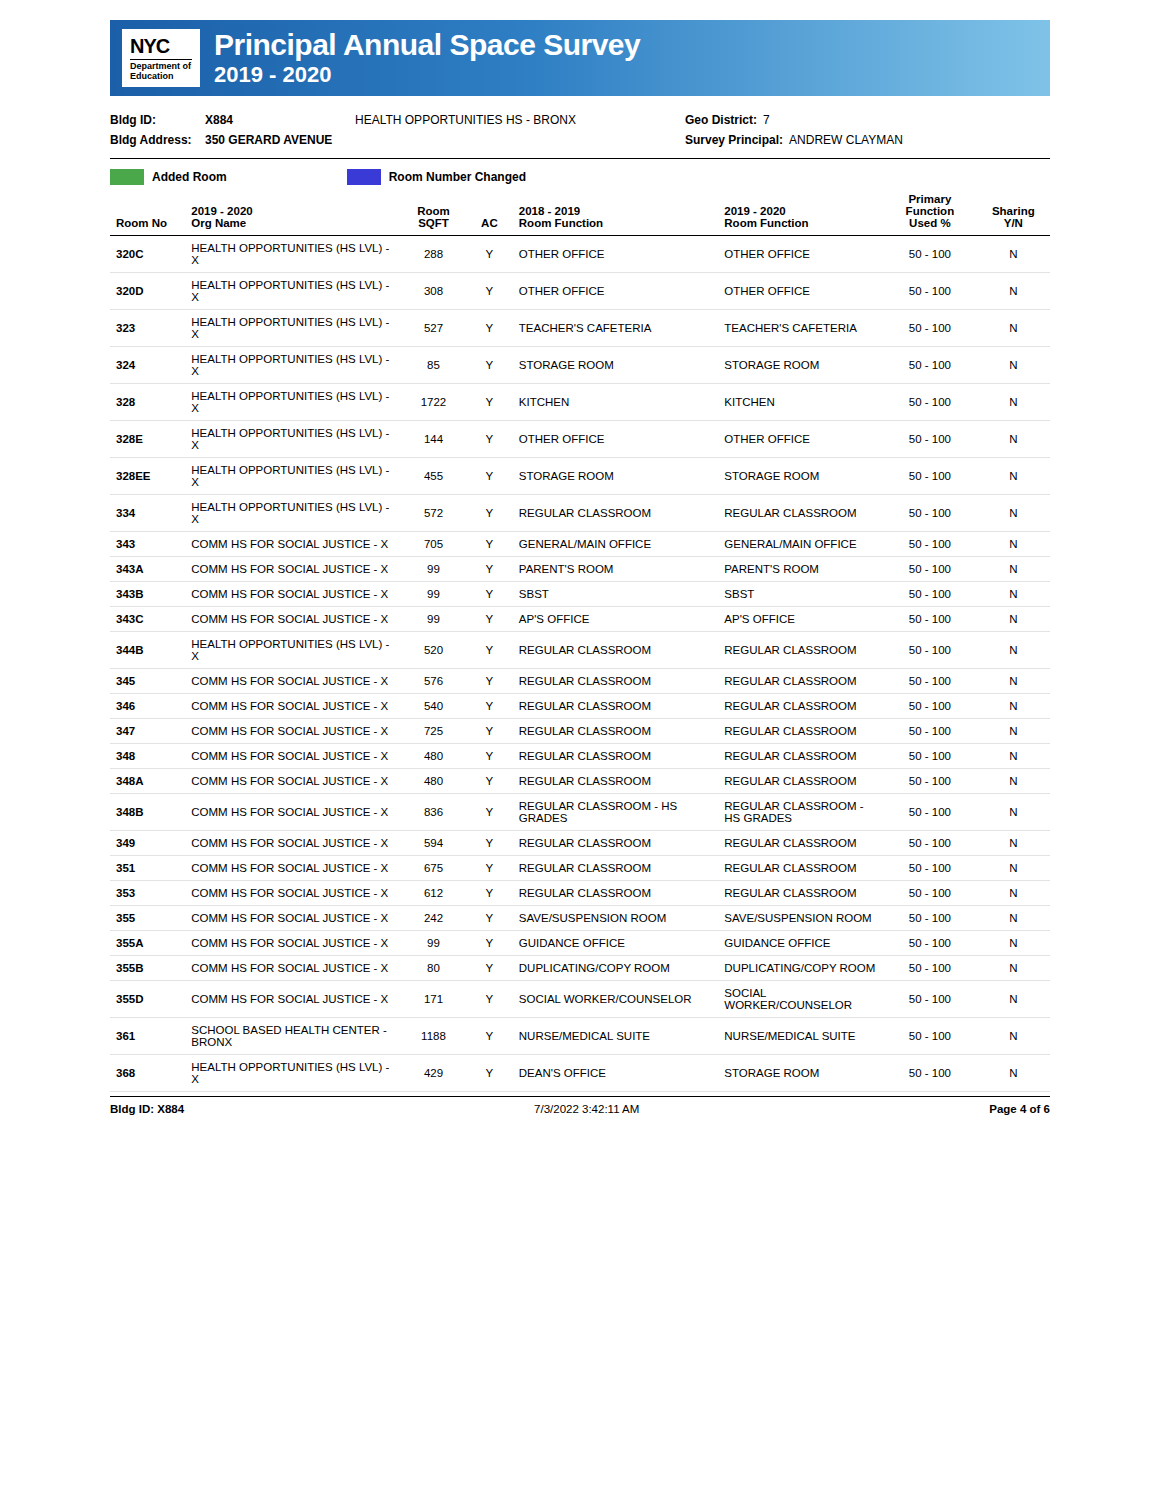NYC Department of Education
Principal Annual Space Survey
2019 - 2020
Bldg ID:
X884
HEALTH OPPORTUNITIES HS - BRONX
Geo District: 7
Bldg Address:
350 GERARD AVENUE
Survey Principal: ANDREW CLAYMAN
Added Room Room Number Changed
| Room No | 2019 - 2020 Org Name | Room SQFT | AC | 2018 - 2019 Room Function | 2019 - 2020 Room Function | Primary Function Used % | Sharing Y/N |
| --- | --- | --- | --- | --- | --- | --- | --- |
| 320C | HEALTH OPPORTUNITIES (HS LVL) - X | 288 | Y | OTHER OFFICE | OTHER OFFICE | 50 - 100 | N |
| 320D | HEALTH OPPORTUNITIES (HS LVL) - X | 308 | Y | OTHER OFFICE | OTHER OFFICE | 50 - 100 | N |
| 323 | HEALTH OPPORTUNITIES (HS LVL) - X | 527 | Y | TEACHER'S CAFETERIA | TEACHER'S CAFETERIA | 50 - 100 | N |
| 324 | HEALTH OPPORTUNITIES (HS LVL) - X | 85 | Y | STORAGE ROOM | STORAGE ROOM | 50 - 100 | N |
| 328 | HEALTH OPPORTUNITIES (HS LVL) - X | 1722 | Y | KITCHEN | KITCHEN | 50 - 100 | N |
| 328E | HEALTH OPPORTUNITIES (HS LVL) - X | 144 | Y | OTHER OFFICE | OTHER OFFICE | 50 - 100 | N |
| 328EE | HEALTH OPPORTUNITIES (HS LVL) - X | 455 | Y | STORAGE ROOM | STORAGE ROOM | 50 - 100 | N |
| 334 | HEALTH OPPORTUNITIES (HS LVL) - X | 572 | Y | REGULAR CLASSROOM | REGULAR CLASSROOM | 50 - 100 | N |
| 343 | COMM HS FOR SOCIAL JUSTICE - X | 705 | Y | GENERAL/MAIN OFFICE | GENERAL/MAIN OFFICE | 50 - 100 | N |
| 343A | COMM HS FOR SOCIAL JUSTICE - X | 99 | Y | PARENT'S ROOM | PARENT'S ROOM | 50 - 100 | N |
| 343B | COMM HS FOR SOCIAL JUSTICE - X | 99 | Y | SBST | SBST | 50 - 100 | N |
| 343C | COMM HS FOR SOCIAL JUSTICE - X | 99 | Y | AP'S OFFICE | AP'S OFFICE | 50 - 100 | N |
| 344B | HEALTH OPPORTUNITIES (HS LVL) - X | 520 | Y | REGULAR CLASSROOM | REGULAR CLASSROOM | 50 - 100 | N |
| 345 | COMM HS FOR SOCIAL JUSTICE - X | 576 | Y | REGULAR CLASSROOM | REGULAR CLASSROOM | 50 - 100 | N |
| 346 | COMM HS FOR SOCIAL JUSTICE - X | 540 | Y | REGULAR CLASSROOM | REGULAR CLASSROOM | 50 - 100 | N |
| 347 | COMM HS FOR SOCIAL JUSTICE - X | 725 | Y | REGULAR CLASSROOM | REGULAR CLASSROOM | 50 - 100 | N |
| 348 | COMM HS FOR SOCIAL JUSTICE - X | 480 | Y | REGULAR CLASSROOM | REGULAR CLASSROOM | 50 - 100 | N |
| 348A | COMM HS FOR SOCIAL JUSTICE - X | 480 | Y | REGULAR CLASSROOM | REGULAR CLASSROOM | 50 - 100 | N |
| 348B | COMM HS FOR SOCIAL JUSTICE - X | 836 | Y | REGULAR CLASSROOM - HS GRADES | REGULAR CLASSROOM - HS GRADES | 50 - 100 | N |
| 349 | COMM HS FOR SOCIAL JUSTICE - X | 594 | Y | REGULAR CLASSROOM | REGULAR CLASSROOM | 50 - 100 | N |
| 351 | COMM HS FOR SOCIAL JUSTICE - X | 675 | Y | REGULAR CLASSROOM | REGULAR CLASSROOM | 50 - 100 | N |
| 353 | COMM HS FOR SOCIAL JUSTICE - X | 612 | Y | REGULAR CLASSROOM | REGULAR CLASSROOM | 50 - 100 | N |
| 355 | COMM HS FOR SOCIAL JUSTICE - X | 242 | Y | SAVE/SUSPENSION ROOM | SAVE/SUSPENSION ROOM | 50 - 100 | N |
| 355A | COMM HS FOR SOCIAL JUSTICE - X | 99 | Y | GUIDANCE OFFICE | GUIDANCE OFFICE | 50 - 100 | N |
| 355B | COMM HS FOR SOCIAL JUSTICE - X | 80 | Y | DUPLICATING/COPY ROOM | DUPLICATING/COPY ROOM | 50 - 100 | N |
| 355D | COMM HS FOR SOCIAL JUSTICE - X | 171 | Y | SOCIAL WORKER/COUNSELOR | SOCIAL WORKER/COUNSELOR | 50 - 100 | N |
| 361 | SCHOOL BASED HEALTH CENTER - BRONX | 1188 | Y | NURSE/MEDICAL SUITE | NURSE/MEDICAL SUITE | 50 - 100 | N |
| 368 | HEALTH OPPORTUNITIES (HS LVL) - X | 429 | Y | DEAN'S OFFICE | STORAGE ROOM | 50 - 100 | N |
Bldg ID: X884
7/3/2022 3:42:11 AM
Page 4 of 6